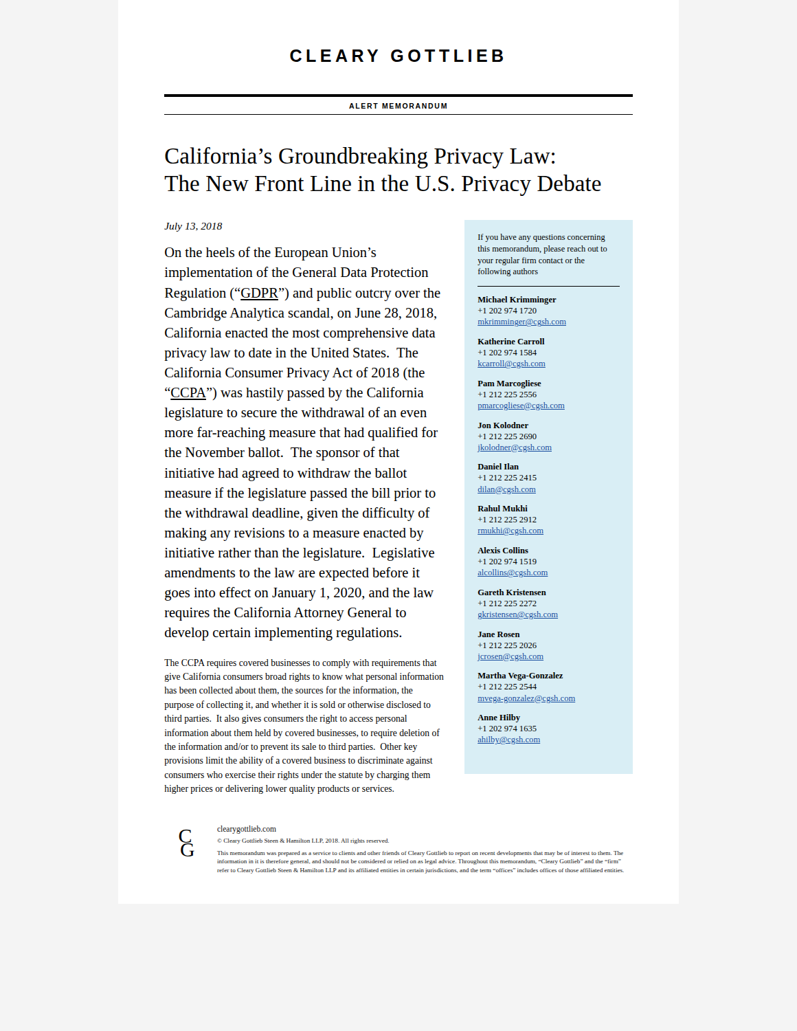CLEARY GOTTLIEB
ALERT MEMORANDUM
California’s Groundbreaking Privacy Law:
The New Front Line in the U.S. Privacy Debate
July 13, 2018
On the heels of the European Union’s implementation of the General Data Protection Regulation (“GDPR”) and public outcry over the Cambridge Analytica scandal, on June 28, 2018, California enacted the most comprehensive data privacy law to date in the United States. The California Consumer Privacy Act of 2018 (the “CCPA”) was hastily passed by the California legislature to secure the withdrawal of an even more far-reaching measure that had qualified for the November ballot. The sponsor of that initiative had agreed to withdraw the ballot measure if the legislature passed the bill prior to the withdrawal deadline, given the difficulty of making any revisions to a measure enacted by initiative rather than the legislature. Legislative amendments to the law are expected before it goes into effect on January 1, 2020, and the law requires the California Attorney General to develop certain implementing regulations.
The CCPA requires covered businesses to comply with requirements that give California consumers broad rights to know what personal information has been collected about them, the sources for the information, the purpose of collecting it, and whether it is sold or otherwise disclosed to third parties. It also gives consumers the right to access personal information about them held by covered businesses, to require deletion of the information and/or to prevent its sale to third parties. Other key provisions limit the ability of a covered business to discriminate against consumers who exercise their rights under the statute by charging them higher prices or delivering lower quality products or services.
If you have any questions concerning this memorandum, please reach out to your regular firm contact or the following authors
Michael Krimminger +1 202 974 1720 mkrimminger@cgsh.com
Katherine Carroll +1 202 974 1584 kcarroll@cgsh.com
Pam Marcogliese +1 212 225 2556 pmarcogliese@cgsh.com
Jon Kolodner +1 212 225 2690 jkolodner@cgsh.com
Daniel Ilan +1 212 225 2415 dilan@cgsh.com
Rahul Mukhi +1 212 225 2912 rmukhi@cgsh.com
Alexis Collins +1 202 974 1519 alcollins@cgsh.com
Gareth Kristensen +1 212 225 2272 gkristensen@cgsh.com
Jane Rosen +1 212 225 2026 jcrosen@cgsh.com
Martha Vega-Gonzalez +1 212 225 2544 mvega-gonzalez@cgsh.com
Anne Hilby +1 202 974 1635 ahilby@cgsh.com
CG
clearygottlieb.com
© Cleary Gottlieb Steen & Hamilton LLP, 2018. All rights reserved.
This memorandum was prepared as a service to clients and other friends of Cleary Gottlieb to report on recent developments that may be of interest to them. The information in it is therefore general, and should not be considered or relied on as legal advice. Throughout this memorandum, “Cleary Gottlieb” and the “firm” refer to Cleary Gottlieb Steen & Hamilton LLP and its affiliated entities in certain jurisdictions, and the term “offices” includes offices of those affiliated entities.